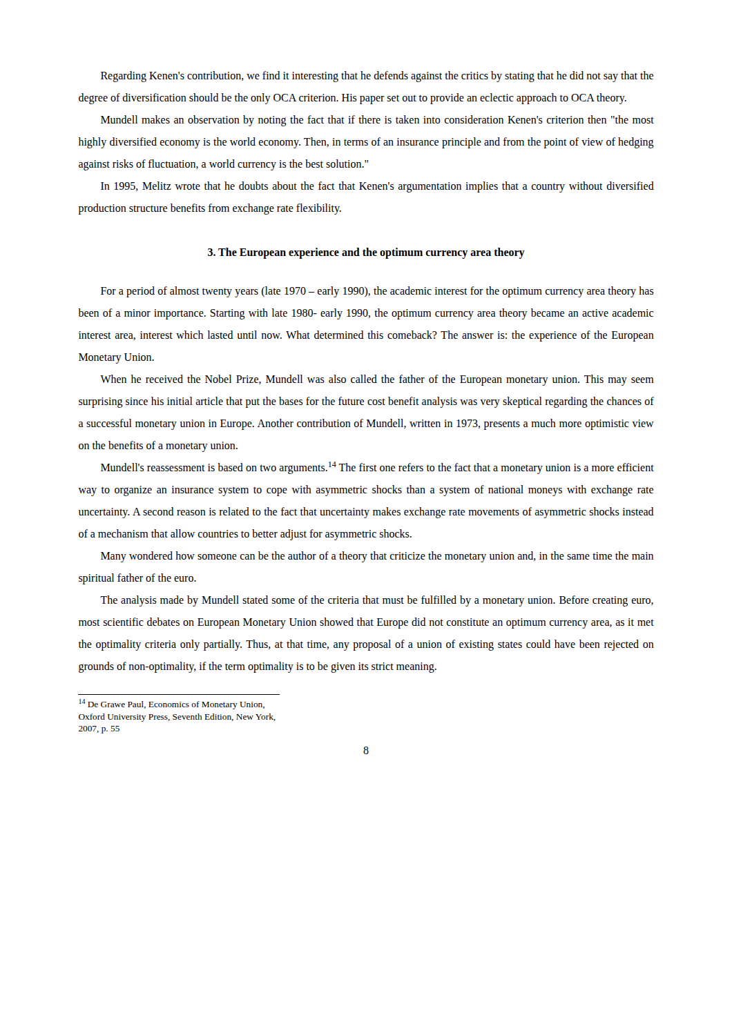Regarding Kenen's contribution, we find it interesting that he defends against the critics by stating that he did not say that the degree of diversification should be the only OCA criterion. His paper set out to provide an eclectic approach to OCA theory.
Mundell makes an observation by noting the fact that if there is taken into consideration Kenen's criterion then "the most highly diversified economy is the world economy. Then, in terms of an insurance principle and from the point of view of hedging against risks of fluctuation, a world currency is the best solution."
In 1995, Melitz wrote that he doubts about the fact that Kenen's argumentation implies that a country without diversified production structure benefits from exchange rate flexibility.
3. The European experience and the optimum currency area theory
For a period of almost twenty years (late 1970 – early 1990), the academic interest for the optimum currency area theory has been of a minor importance. Starting with late 1980- early 1990, the optimum currency area theory became an active academic interest area, interest which lasted until now. What determined this comeback? The answer is: the experience of the European Monetary Union.
When he received the Nobel Prize, Mundell was also called the father of the European monetary union. This may seem surprising since his initial article that put the bases for the future cost benefit analysis was very skeptical regarding the chances of a successful monetary union in Europe. Another contribution of Mundell, written in 1973, presents a much more optimistic view on the benefits of a monetary union.
Mundell's reassessment is based on two arguments.14 The first one refers to the fact that a monetary union is a more efficient way to organize an insurance system to cope with asymmetric shocks than a system of national moneys with exchange rate uncertainty. A second reason is related to the fact that uncertainty makes exchange rate movements of asymmetric shocks instead of a mechanism that allow countries to better adjust for asymmetric shocks.
Many wondered how someone can be the author of a theory that criticize the monetary union and, in the same time the main spiritual father of the euro.
The analysis made by Mundell stated some of the criteria that must be fulfilled by a monetary union. Before creating euro, most scientific debates on European Monetary Union showed that Europe did not constitute an optimum currency area, as it met the optimality criteria only partially. Thus, at that time, any proposal of a union of existing states could have been rejected on grounds of non-optimality, if the term optimality is to be given its strict meaning.
14 De Grawe Paul, Economics of Monetary Union, Oxford University Press, Seventh Edition, New York, 2007, p. 55
8